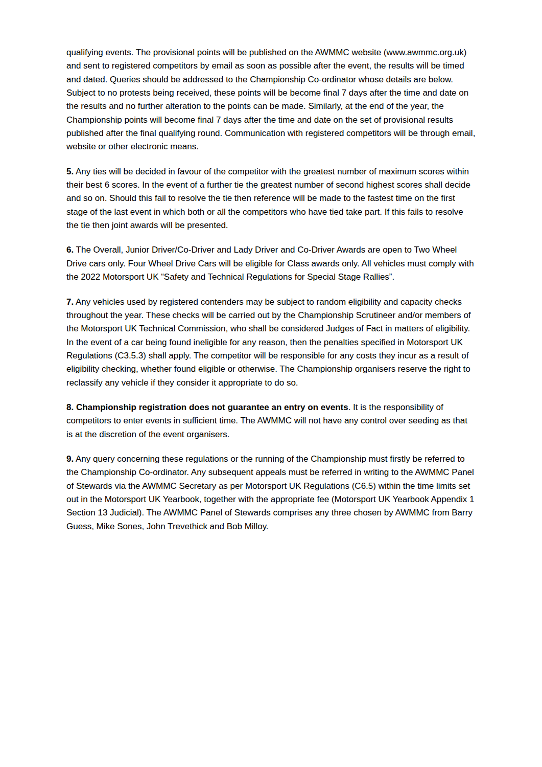qualifying events. The provisional points will be published on the AWMMC website (www.awmmc.org.uk) and sent to registered competitors by email as soon as possible after the event, the results will be timed and dated. Queries should be addressed to the Championship Co-ordinator whose details are below. Subject to no protests being received, these points will be become final 7 days after the time and date on the results and no further alteration to the points can be made. Similarly, at the end of the year, the Championship points will become final 7 days after the time and date on the set of provisional results published after the final qualifying round. Communication with registered competitors will be through email, website or other electronic means.
5. Any ties will be decided in favour of the competitor with the greatest number of maximum scores within their best 6 scores. In the event of a further tie the greatest number of second highest scores shall decide and so on. Should this fail to resolve the tie then reference will be made to the fastest time on the first stage of the last event in which both or all the competitors who have tied take part. If this fails to resolve the tie then joint awards will be presented.
6. The Overall, Junior Driver/Co-Driver and Lady Driver and Co-Driver Awards are open to Two Wheel Drive cars only. Four Wheel Drive Cars will be eligible for Class awards only. All vehicles must comply with the 2022 Motorsport UK “Safety and Technical Regulations for Special Stage Rallies”.
7. Any vehicles used by registered contenders may be subject to random eligibility and capacity checks throughout the year. These checks will be carried out by the Championship Scrutineer and/or members of the Motorsport UK Technical Commission, who shall be considered Judges of Fact in matters of eligibility. In the event of a car being found ineligible for any reason, then the penalties specified in Motorsport UK Regulations (C3.5.3) shall apply. The competitor will be responsible for any costs they incur as a result of eligibility checking, whether found eligible or otherwise. The Championship organisers reserve the right to reclassify any vehicle if they consider it appropriate to do so.
8. Championship registration does not guarantee an entry on events. It is the responsibility of competitors to enter events in sufficient time. The AWMMC will not have any control over seeding as that is at the discretion of the event organisers.
9. Any query concerning these regulations or the running of the Championship must firstly be referred to the Championship Co-ordinator. Any subsequent appeals must be referred in writing to the AWMMC Panel of Stewards via the AWMMC Secretary as per Motorsport UK Regulations (C6.5) within the time limits set out in the Motorsport UK Yearbook, together with the appropriate fee (Motorsport UK Yearbook Appendix 1 Section 13 Judicial). The AWMMC Panel of Stewards comprises any three chosen by AWMMC from Barry Guess, Mike Sones, John Trevethick and Bob Milloy.